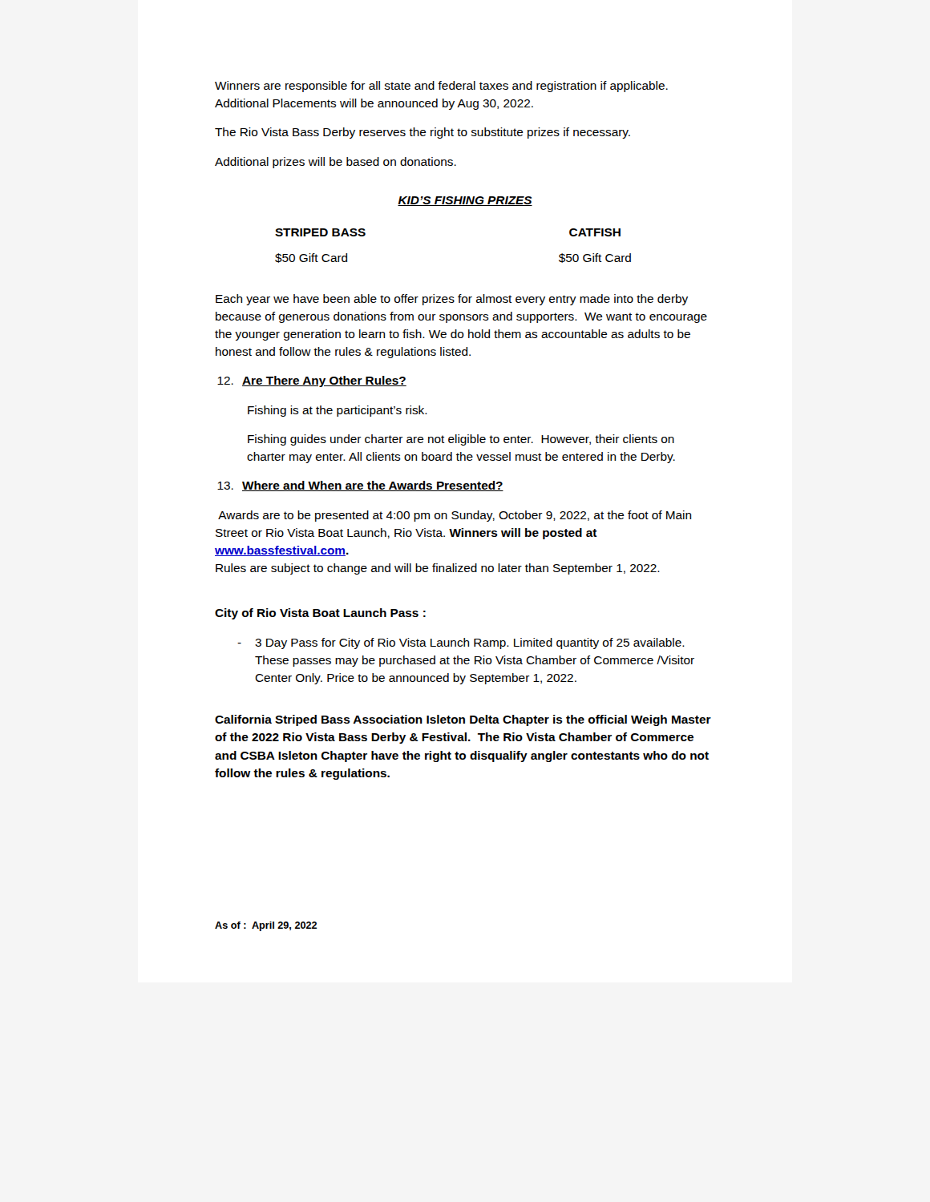Winners are responsible for all state and federal taxes and registration if applicable. Additional Placements will be announced by Aug 30, 2022.
The Rio Vista Bass Derby reserves the right to substitute prizes if necessary.
Additional prizes will be based on donations.
KID’S FISHING PRIZES
| | STRIPED BASS | CATFISH |
| | $50 Gift Card | $50 Gift Card |
Each year we have been able to offer prizes for almost every entry made into the derby because of generous donations from our sponsors and supporters. We want to encourage the younger generation to learn to fish. We do hold them as accountable as adults to be honest and follow the rules & regulations listed.
Are There Any Other Rules?
Fishing is at the participant’s risk.
Fishing guides under charter are not eligible to enter. However, their clients on charter may enter. All clients on board the vessel must be entered in the Derby.
Where and When are the Awards Presented?
Awards are to be presented at 4:00 pm on Sunday, October 9, 2022, at the foot of Main Street or Rio Vista Boat Launch, Rio Vista. Winners will be posted at www.bassfestival.com.
Rules are subject to change and will be finalized no later than September 1, 2022.
City of Rio Vista Boat Launch Pass :
3 Day Pass for City of Rio Vista Launch Ramp. Limited quantity of 25 available. These passes may be purchased at the Rio Vista Chamber of Commerce /Visitor Center Only. Price to be announced by September 1, 2022.
California Striped Bass Association Isleton Delta Chapter is the official Weigh Master of the 2022 Rio Vista Bass Derby & Festival. The Rio Vista Chamber of Commerce and CSBA Isleton Chapter have the right to disqualify angler contestants who do not follow the rules & regulations.
As of : April 29, 2022